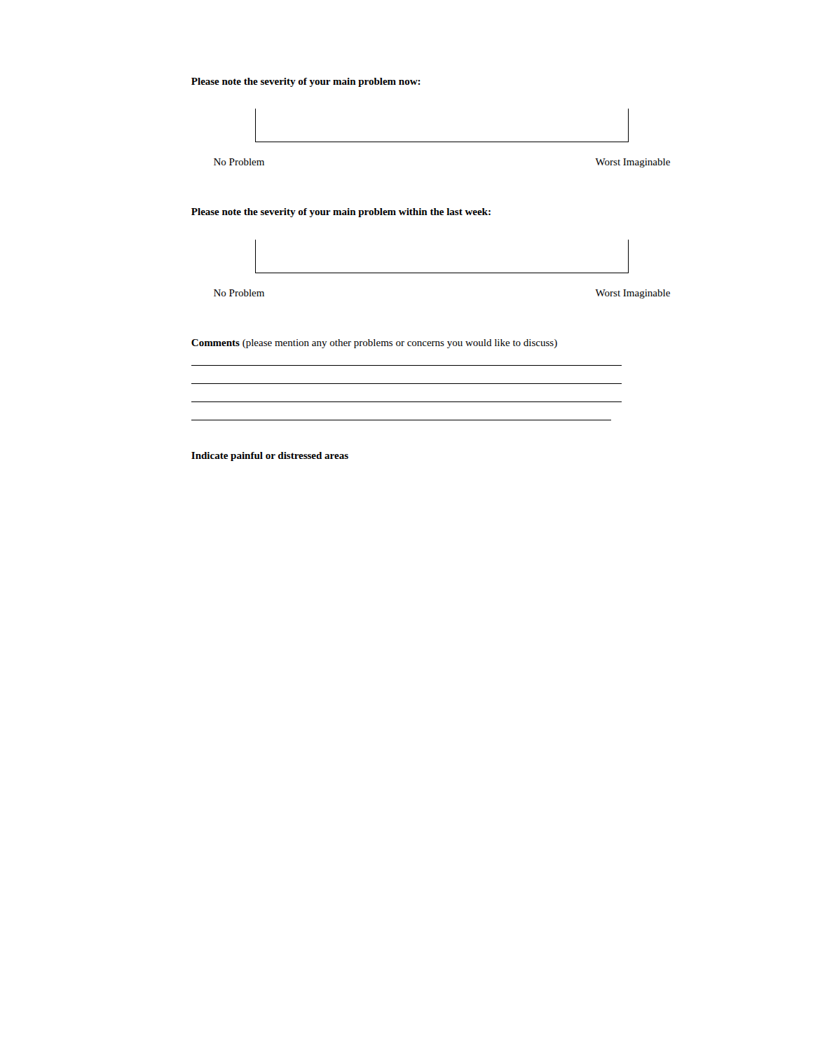Please note the severity of your main problem now:
No Problem Worst Imaginable
Please note the severity of your main problem within the last week:
No Problem Worst Imaginable
Comments (please mention any other problems or concerns you would like to discuss)
Indicate painful or distressed areas